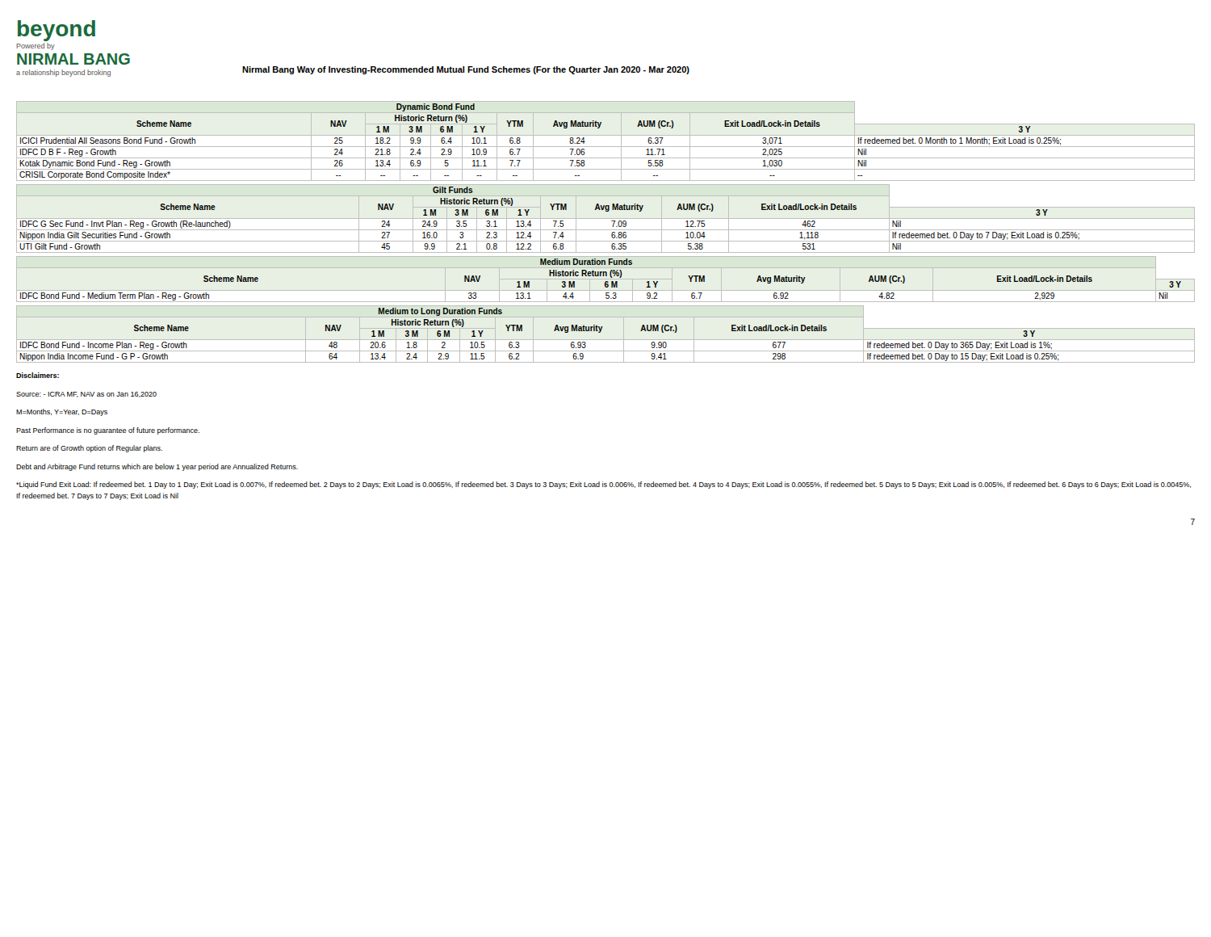beyond
Powered by
NIRMAL BANG
a relationship beyond broking
Nirmal Bang Way of Investing-Recommended Mutual Fund Schemes (For the Quarter Jan 2020 - Mar 2020)
| Dynamic Bond Fund |
| Scheme Name | NAV | Historic Return (%) | YTM | Avg Maturity | AUM (Cr.) | Exit Load/Lock-in Details |
| 1 M | 3 M | 6 M | 1 Y | 3 Y |
| ICICI Prudential All Seasons Bond Fund - Growth | 25 | 18.2 | 9.9 | 6.4 | 10.1 | 6.8 | 8.24 | 6.37 | 3,071 | If redeemed bet. 0 Month to 1 Month; Exit Load is 0.25%; |
| IDFC D B F - Reg - Growth | 24 | 21.8 | 2.4 | 2.9 | 10.9 | 6.7 | 7.06 | 11.71 | 2,025 | Nil |
| Kotak Dynamic Bond Fund - Reg - Growth | 26 | 13.4 | 6.9 | 5 | 11.1 | 7.7 | 7.58 | 5.58 | 1,030 | Nil |
| CRISIL Corporate Bond Composite Index* | -- | -- | -- | -- | -- | -- | -- | -- | -- | -- |
| Gilt Funds |
| Scheme Name | NAV | Historic Return (%) | YTM | Avg Maturity | AUM (Cr.) | Exit Load/Lock-in Details |
| 1 M | 3 M | 6 M | 1 Y | 3 Y |
| IDFC G Sec Fund - Invt Plan - Reg - Growth (Re-launched) | 24 | 24.9 | 3.5 | 3.1 | 13.4 | 7.5 | 7.09 | 12.75 | 462 | Nil |
| Nippon India Gilt Securities Fund - Growth | 27 | 16.0 | 3 | 2.3 | 12.4 | 7.4 | 6.86 | 10.04 | 1,118 | If redeemed bet. 0 Day to 7 Day; Exit Load is 0.25%; |
| UTI Gilt Fund - Growth | 45 | 9.9 | 2.1 | 0.8 | 12.2 | 6.8 | 6.35 | 5.38 | 531 | Nil |
| Medium Duration Funds |
| Scheme Name | NAV | Historic Return (%) | YTM | Avg Maturity | AUM (Cr.) | Exit Load/Lock-in Details |
| 1 M | 3 M | 6 M | 1 Y | 3 Y |
| IDFC Bond Fund - Medium Term Plan - Reg - Growth | 33 | 13.1 | 4.4 | 5.3 | 9.2 | 6.7 | 6.92 | 4.82 | 2,929 | Nil |
| Medium to Long Duration Funds |
| Scheme Name | NAV | Historic Return (%) | YTM | Avg Maturity | AUM (Cr.) | Exit Load/Lock-in Details |
| 1 M | 3 M | 6 M | 1 Y | 3 Y |
| IDFC Bond Fund - Income Plan - Reg - Growth | 48 | 20.6 | 1.8 | 2 | 10.5 | 6.3 | 6.93 | 9.90 | 677 | If redeemed bet. 0 Day to 365 Day; Exit Load is 1%; |
| Nippon India Income Fund - G P - Growth | 64 | 13.4 | 2.4 | 2.9 | 11.5 | 6.2 | 6.9 | 9.41 | 298 | If redeemed bet. 0 Day to 15 Day; Exit Load is 0.25%; |
Disclaimers:
Source: - ICRA MF, NAV as on Jan 16,2020
M=Months, Y=Year, D=Days
Past Performance is no guarantee of future performance.
Return are of Growth option of Regular plans.
Debt and Arbitrage Fund returns which are below 1 year period are Annualized Returns.
*Liquid Fund Exit Load: If redeemed bet. 1 Day to 1 Day; Exit Load is 0.007%, If redeemed bet. 2 Days to 2 Days; Exit Load is 0.0065%, If redeemed bet. 3 Days to 3 Days; Exit Load is 0.006%, If redeemed bet. 4 Days to 4 Days; Exit Load is 0.0055%, If redeemed bet. 5 Days to 5 Days; Exit Load is 0.005%, If redeemed bet. 6 Days to 6 Days; Exit Load is 0.0045%, If redeemed bet. 7 Days to 7 Days; Exit Load is Nil
7